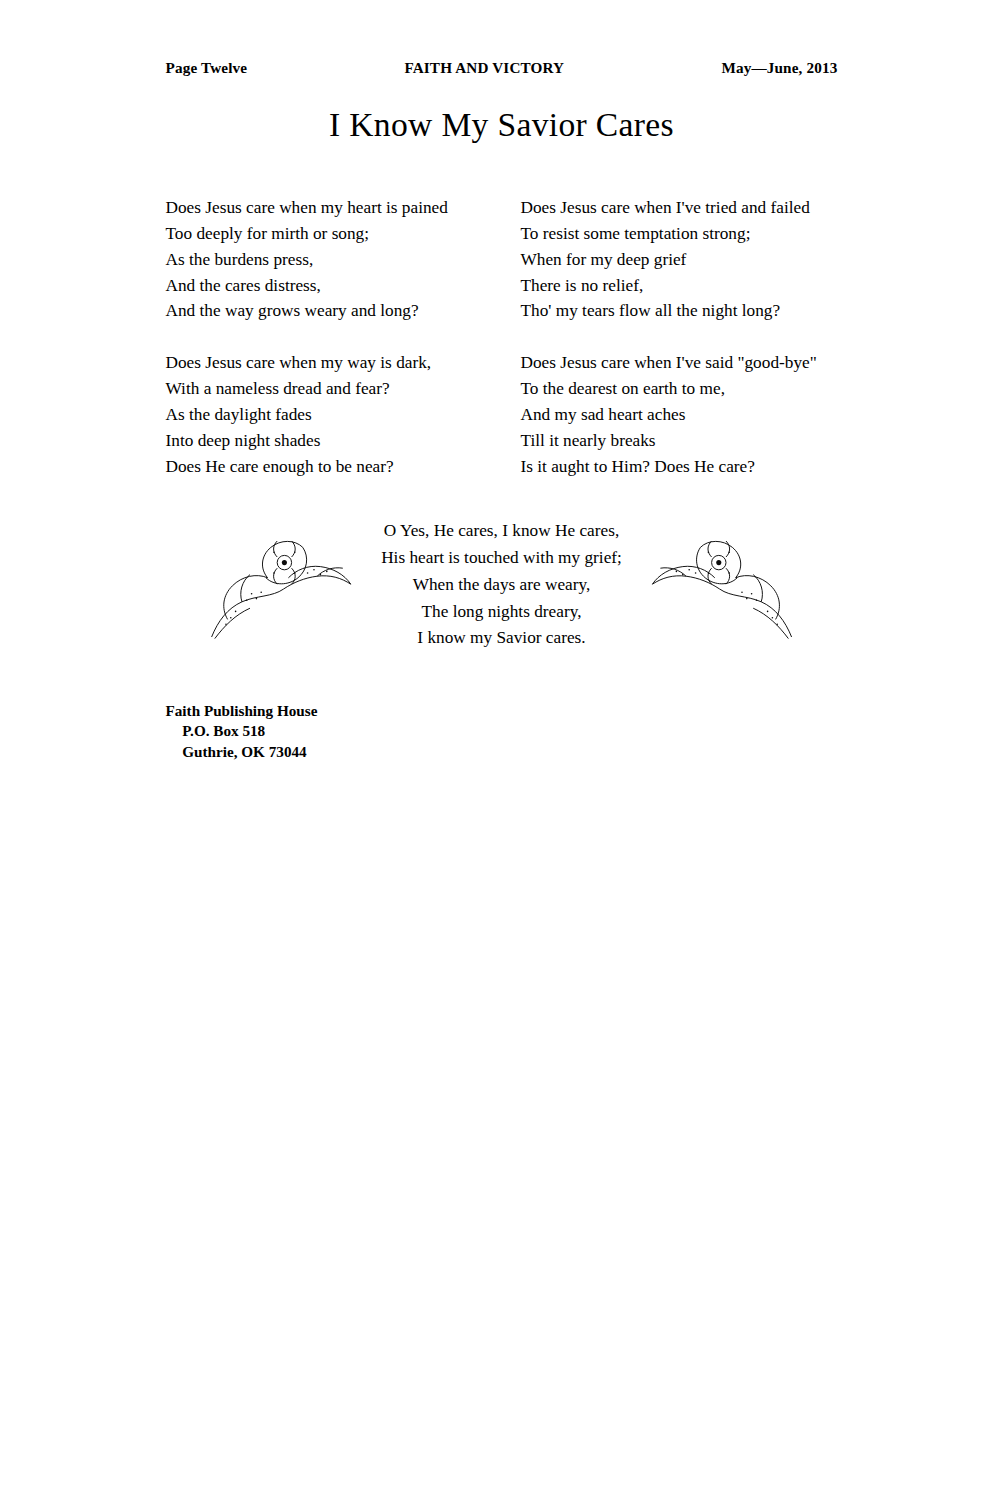Page Twelve FAITH AND VICTORY May—June, 2013
I Know My Savior Cares
Does Jesus care when my heart is pained
Too deeply for mirth or song;
As the burdens press,
And the cares distress,
And the way grows weary and long?
Does Jesus care when my way is dark,
With a nameless dread and fear?
As the daylight fades
Into deep night shades
Does He care enough to be near?
Does Jesus care when I've tried and failed
To resist some temptation strong;
When for my deep grief
There is no relief,
Tho' my tears flow all the night long?
Does Jesus care when I've said "good-bye"
To the dearest on earth to me,
And my sad heart aches
Till it nearly breaks
Is it aught to Him? Does He care?
O Yes, He cares, I know He cares,
His heart is touched with my grief;
When the days are weary,
The long nights dreary,
I know my Savior cares.
Faith Publishing House
P.O. Box 518
Guthrie, OK 73044